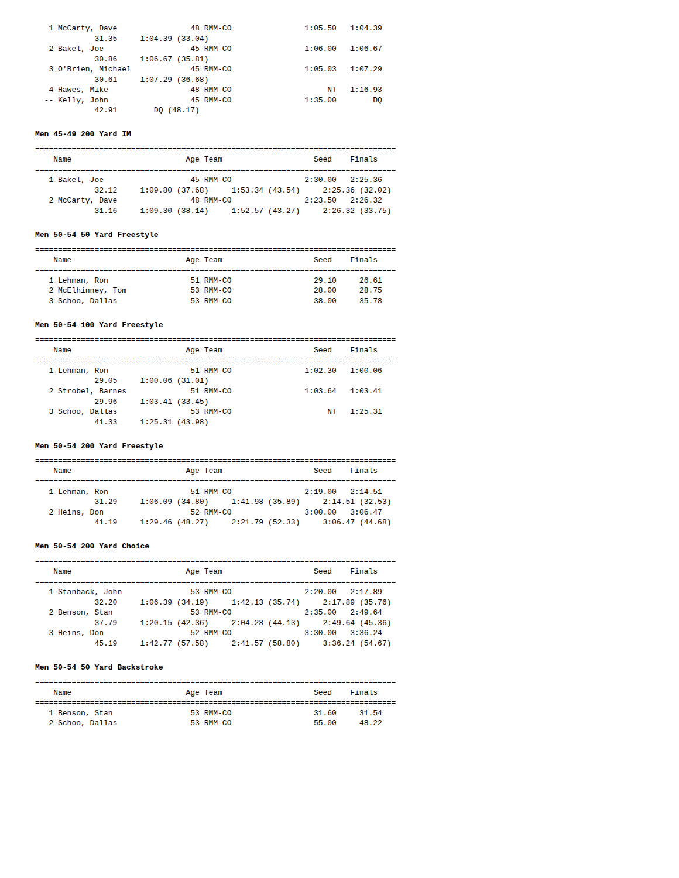1 McCarty, Dave                48 RMM-CO                1:05.50   1:04.39  
             31.35     1:04.39 (33.04)
   2 Bakel, Joe                   45 RMM-CO                1:06.00   1:06.67  
             30.86     1:06.67 (35.81)
   3 O'Brien, Michael             45 RMM-CO                1:05.03   1:07.29  
             30.61     1:07.29 (36.68)
   4 Hawes, Mike                  48 RMM-CO                     NT   1:16.93  
  -- Kelly, John                  45 RMM-CO                1:35.00        DQ  
             42.91        DQ (48.17)
Men 45-49 200 Yard IM
===============================================================================
    Name                         Age Team                    Seed    Finals  
===============================================================================
   1 Bakel, Joe                   45 RMM-CO                2:30.00   2:25.36  
             32.12     1:09.80 (37.68)     1:53.34 (43.54)     2:25.36 (32.02)
   2 McCarty, Dave                48 RMM-CO                2:23.50   2:26.32  
             31.16     1:09.30 (38.14)     1:52.57 (43.27)     2:26.32 (33.75)
Men 50-54 50 Yard Freestyle
===============================================================================
    Name                         Age Team                    Seed    Finals  
===============================================================================
   1 Lehman, Ron                  51 RMM-CO                  29.10     26.61  
   2 McElhinney, Tom              53 RMM-CO                  28.00     28.75  
   3 Schoo, Dallas                53 RMM-CO                  38.00     35.78  
Men 50-54 100 Yard Freestyle
===============================================================================
    Name                         Age Team                    Seed    Finals  
===============================================================================
   1 Lehman, Ron                  51 RMM-CO                1:02.30   1:00.06  
             29.05     1:00.06 (31.01)
   2 Strobel, Barnes              51 RMM-CO                1:03.64   1:03.41  
             29.96     1:03.41 (33.45)
   3 Schoo, Dallas                53 RMM-CO                     NT   1:25.31  
             41.33     1:25.31 (43.98)
Men 50-54 200 Yard Freestyle
===============================================================================
    Name                         Age Team                    Seed    Finals  
===============================================================================
   1 Lehman, Ron                  51 RMM-CO                2:19.00   2:14.51  
             31.29     1:06.09 (34.80)     1:41.98 (35.89)     2:14.51 (32.53)
   2 Heins, Don                   52 RMM-CO                3:00.00   3:06.47  
             41.19     1:29.46 (48.27)     2:21.79 (52.33)     3:06.47 (44.68)
Men 50-54 200 Yard Choice
===============================================================================
    Name                         Age Team                    Seed    Finals  
===============================================================================
   1 Stanback, John               53 RMM-CO                2:20.00   2:17.89  
             32.20     1:06.39 (34.19)     1:42.13 (35.74)     2:17.89 (35.76)
   2 Benson, Stan                 53 RMM-CO                2:35.00   2:49.64  
             37.79     1:20.15 (42.36)     2:04.28 (44.13)     2:49.64 (45.36)
   3 Heins, Don                   52 RMM-CO                3:30.00   3:36.24  
             45.19     1:42.77 (57.58)     2:41.57 (58.80)     3:36.24 (54.67)
Men 50-54 50 Yard Backstroke
===============================================================================
    Name                         Age Team                    Seed    Finals  
===============================================================================
   1 Benson, Stan                 53 RMM-CO                  31.60     31.54  
   2 Schoo, Dallas                53 RMM-CO                  55.00     48.22